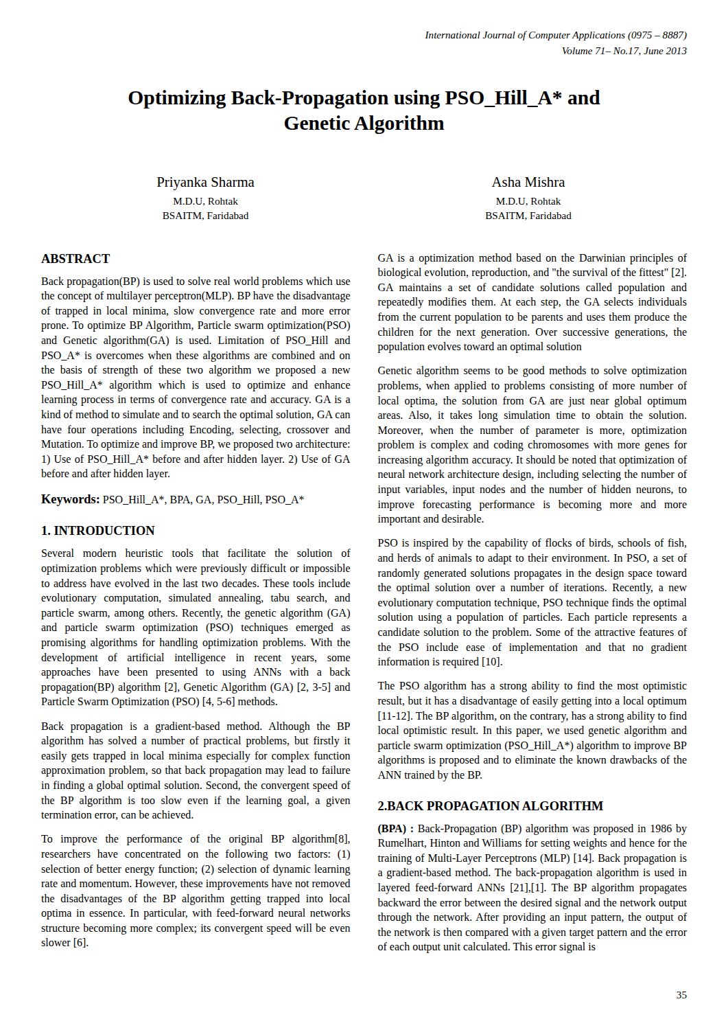International Journal of Computer Applications (0975 – 8887)
Volume 71– No.17, June 2013
Optimizing Back-Propagation using PSO_Hill_A* and
Genetic Algorithm
Priyanka Sharma
M.D.U, Rohtak
BSAITM, Faridabad
Asha Mishra
M.D.U, Rohtak
BSAITM, Faridabad
ABSTRACT
Back propagation(BP) is used to solve real world problems which use the concept of multilayer perceptron(MLP). BP have the disadvantage of trapped in local minima, slow convergence rate and more error prone. To optimize BP Algorithm, Particle swarm optimization(PSO) and Genetic algorithm(GA) is used. Limitation of PSO_Hill and PSO_A* is overcomes when these algorithms are combined and on the basis of strength of these two algorithm we proposed a new PSO_Hill_A* algorithm which is used to optimize and enhance learning process in terms of convergence rate and accuracy. GA is a kind of method to simulate and to search the optimal solution, GA can have four operations including Encoding, selecting, crossover and Mutation. To optimize and improve BP, we proposed two architecture: 1) Use of PSO_Hill_A* before and after hidden layer. 2) Use of GA before and after hidden layer.
Keywords: PSO_Hill_A*, BPA, GA, PSO_Hill, PSO_A*
1. INTRODUCTION
Several modern heuristic tools that facilitate the solution of optimization problems which were previously difficult or impossible to address have evolved in the last two decades. These tools include evolutionary computation, simulated annealing, tabu search, and particle swarm, among others. Recently, the genetic algorithm (GA) and particle swarm optimization (PSO) techniques emerged as promising algorithms for handling optimization problems. With the development of artificial intelligence in recent years, some approaches have been presented to using ANNs with a back propagation(BP) algorithm [2], Genetic Algorithm (GA) [2, 3-5] and Particle Swarm Optimization (PSO) [4, 5-6] methods.
Back propagation is a gradient-based method. Although the BP algorithm has solved a number of practical problems, but firstly it easily gets trapped in local minima especially for complex function approximation problem, so that back propagation may lead to failure in finding a global optimal solution. Second, the convergent speed of the BP algorithm is too slow even if the learning goal, a given termination error, can be achieved.
To improve the performance of the original BP algorithm[8], researchers have concentrated on the following two factors: (1) selection of better energy function; (2) selection of dynamic learning rate and momentum. However, these improvements have not removed the disadvantages of the BP algorithm getting trapped into local optima in essence. In particular, with feed-forward neural networks structure becoming more complex; its convergent speed will be even slower [6].
GA is a optimization method based on the Darwinian principles of biological evolution, reproduction, and "the survival of the fittest" [2]. GA maintains a set of candidate solutions called population and repeatedly modifies them. At each step, the GA selects individuals from the current population to be parents and uses them produce the children for the next generation. Over successive generations, the population evolves toward an optimal solution
Genetic algorithm seems to be good methods to solve optimization problems, when applied to problems consisting of more number of local optima, the solution from GA are just near global optimum areas. Also, it takes long simulation time to obtain the solution. Moreover, when the number of parameter is more, optimization problem is complex and coding chromosomes with more genes for increasing algorithm accuracy. It should be noted that optimization of neural network architecture design, including selecting the number of input variables, input nodes and the number of hidden neurons, to improve forecasting performance is becoming more and more important and desirable.
PSO is inspired by the capability of flocks of birds, schools of fish, and herds of animals to adapt to their environment. In PSO, a set of randomly generated solutions propagates in the design space toward the optimal solution over a number of iterations. Recently, a new evolutionary computation technique, PSO technique finds the optimal solution using a population of particles. Each particle represents a candidate solution to the problem. Some of the attractive features of the PSO include ease of implementation and that no gradient information is required [10].
The PSO algorithm has a strong ability to find the most optimistic result, but it has a disadvantage of easily getting into a local optimum [11-12]. The BP algorithm, on the contrary, has a strong ability to find local optimistic result. In this paper, we used genetic algorithm and particle swarm optimization (PSO_Hill_A*) algorithm to improve BP algorithms is proposed and to eliminate the known drawbacks of the ANN trained by the BP.
2.BACK PROPAGATION ALGORITHM
(BPA) : Back-Propagation (BP) algorithm was proposed in 1986 by Rumelhart, Hinton and Williams for setting weights and hence for the training of Multi-Layer Perceptrons (MLP) [14]. Back propagation is a gradient-based method. The back-propagation algorithm is used in layered feed-forward ANNs [21],[1]. The BP algorithm propagates backward the error between the desired signal and the network output through the network. After providing an input pattern, the output of the network is then compared with a given target pattern and the error of each output unit calculated. This error signal is
35